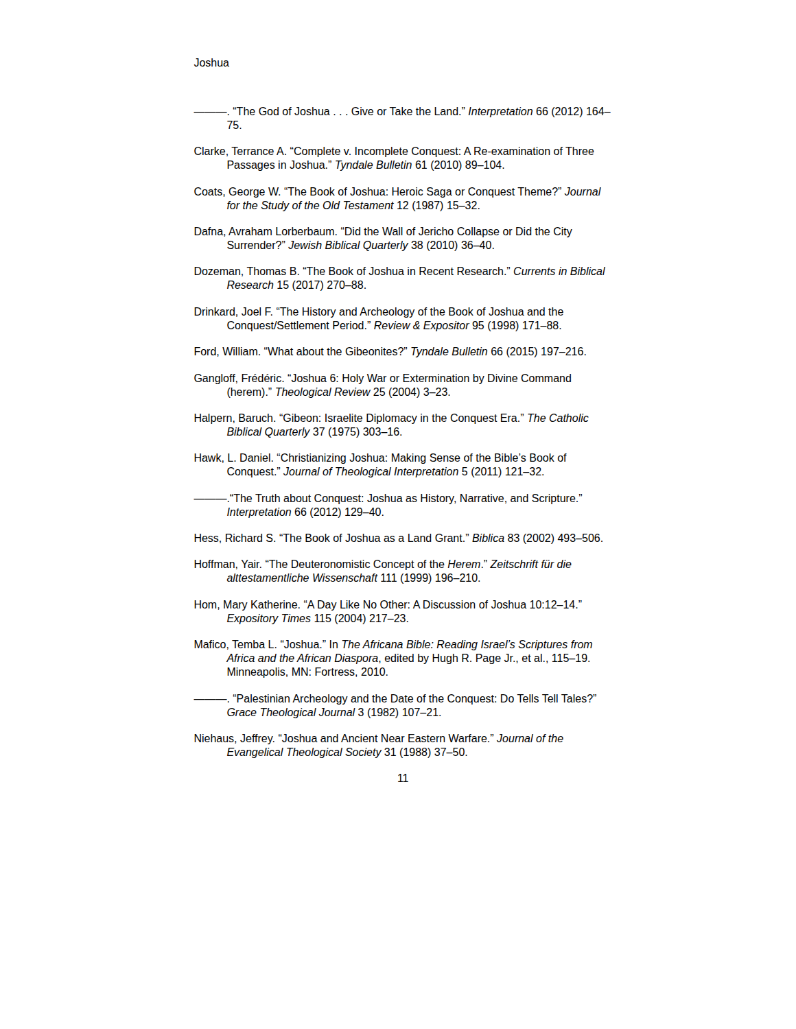Joshua
———. “The God of Joshua . . . Give or Take the Land.” Interpretation 66 (2012) 164–75.
Clarke, Terrance A. “Complete v. Incomplete Conquest: A Re-examination of Three Passages in Joshua.” Tyndale Bulletin 61 (2010) 89–104.
Coats, George W. “The Book of Joshua: Heroic Saga or Conquest Theme?” Journal for the Study of the Old Testament 12 (1987) 15–32.
Dafna, Avraham Lorberbaum. “Did the Wall of Jericho Collapse or Did the City Surrender?” Jewish Biblical Quarterly 38 (2010) 36–40.
Dozeman, Thomas B. “The Book of Joshua in Recent Research.” Currents in Biblical Research 15 (2017) 270–88.
Drinkard, Joel F. “The History and Archeology of the Book of Joshua and the Conquest/Settlement Period.” Review & Expositor 95 (1998) 171–88.
Ford, William. “What about the Gibeonites?” Tyndale Bulletin 66 (2015) 197–216.
Gangloff, Frédéric. “Joshua 6: Holy War or Extermination by Divine Command (herem).” Theological Review 25 (2004) 3–23.
Halpern, Baruch. “Gibeon: Israelite Diplomacy in the Conquest Era.” The Catholic Biblical Quarterly 37 (1975) 303–16.
Hawk, L. Daniel. “Christianizing Joshua: Making Sense of the Bible’s Book of Conquest.” Journal of Theological Interpretation 5 (2011) 121–32.
———.“The Truth about Conquest: Joshua as History, Narrative, and Scripture.” Interpretation 66 (2012) 129–40.
Hess, Richard S. “The Book of Joshua as a Land Grant.” Biblica 83 (2002) 493–506.
Hoffman, Yair. “The Deuteronomistic Concept of the Herem.” Zeitschrift für die alttestamentliche Wissenschaft 111 (1999) 196–210.
Hom, Mary Katherine. “A Day Like No Other: A Discussion of Joshua 10:12–14.” Expository Times 115 (2004) 217–23.
Mafico, Temba L. “Joshua.” In The Africana Bible: Reading Israel’s Scriptures from Africa and the African Diaspora, edited by Hugh R. Page Jr., et al., 115–19. Minneapolis, MN: Fortress, 2010.
———. “Palestinian Archeology and the Date of the Conquest: Do Tells Tell Tales?” Grace Theological Journal 3 (1982) 107–21.
Niehaus, Jeffrey. “Joshua and Ancient Near Eastern Warfare.” Journal of the Evangelical Theological Society 31 (1988) 37–50.
11